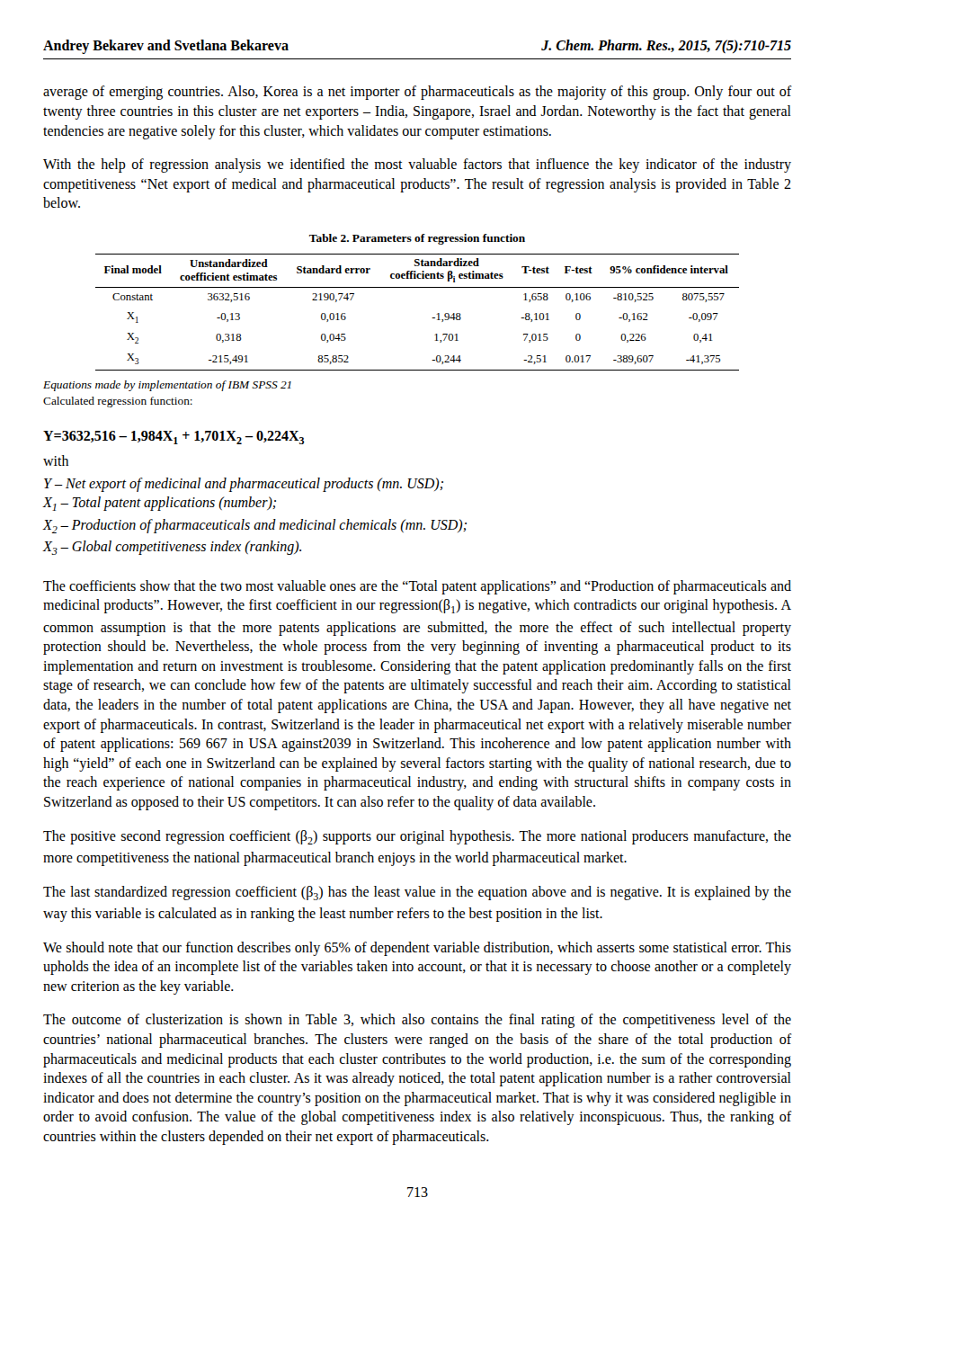Andrey Bekarev and Svetlana Bekareva
J. Chem. Pharm. Res., 2015, 7(5):710-715
average of emerging countries. Also, Korea is a net importer of pharmaceuticals as the majority of this group. Only four out of twenty three countries in this cluster are net exporters – India, Singapore, Israel and Jordan. Noteworthy is the fact that general tendencies are negative solely for this cluster, which validates our computer estimations.
With the help of regression analysis we identified the most valuable factors that influence the key indicator of the industry competitiveness “Net export of medical and pharmaceutical products”. The result of regression analysis is provided in Table 2 below.
Table 2. Parameters of regression function
| Final model | Unstandardized coefficient estimates | Standard error | Standardized coefficients β i estimates | T-test | F-test | 95% confidence interval |
| --- | --- | --- | --- | --- | --- | --- |
| Constant | 3632,516 | 2190,747 | | 1,658 | 0,106 | -810,525 | 8075,557 |
| X 1 | -0,13 | 0,016 | -1,948 | -8,101 | 0 | -0,162 | -0,097 |
| X 2 | 0,318 | 0,045 | 1,701 | 7,015 | 0 | 0,226 | 0,41 |
| X 3 | -215,491 | 85,852 | -0,244 | -2,51 | 0.017 | -389,607 | -41,375 |
Equations made by implementation of IBM SPSS 21
Calculated regression function:
Y=3632,516 – 1,984X1 + 1,701X2 – 0,224X3
with
Y – Net export of medicinal and pharmaceutical products (mn. USD);
X1 – Total patent applications (number);
X2 – Production of pharmaceuticals and medicinal chemicals (mn. USD);
X3 – Global competitiveness index (ranking).
The coefficients show that the two most valuable ones are the “Total patent applications” and “Production of pharmaceuticals and medicinal products”. However, the first coefficient in our regression(β1) is negative, which contradicts our original hypothesis. A common assumption is that the more patents applications are submitted, the more the effect of such intellectual property protection should be. Nevertheless, the whole process from the very beginning of inventing a pharmaceutical product to its implementation and return on investment is troublesome. Considering that the patent application predominantly falls on the first stage of research, we can conclude how few of the patents are ultimately successful and reach their aim. According to statistical data, the leaders in the number of total patent applications are China, the USA and Japan. However, they all have negative net export of pharmaceuticals. In contrast, Switzerland is the leader in pharmaceutical net export with a relatively miserable number of patent applications: 569 667 in USA against2039 in Switzerland. This incoherence and low patent application number with high “yield” of each one in Switzerland can be explained by several factors starting with the quality of national research, due to the reach experience of national companies in pharmaceutical industry, and ending with structural shifts in company costs in Switzerland as opposed to their US competitors. It can also refer to the quality of data available.
The positive second regression coefficient (β2) supports our original hypothesis. The more national producers manufacture, the more competitiveness the national pharmaceutical branch enjoys in the world pharmaceutical market.
The last standardized regression coefficient (β3) has the least value in the equation above and is negative. It is explained by the way this variable is calculated as in ranking the least number refers to the best position in the list.
We should note that our function describes only 65% of dependent variable distribution, which asserts some statistical error. This upholds the idea of an incomplete list of the variables taken into account, or that it is necessary to choose another or a completely new criterion as the key variable.
The outcome of clusterization is shown in Table 3, which also contains the final rating of the competitiveness level of the countries’ national pharmaceutical branches. The clusters were ranged on the basis of the share of the total production of pharmaceuticals and medicinal products that each cluster contributes to the world production, i.e. the sum of the corresponding indexes of all the countries in each cluster. As it was already noticed, the total patent application number is a rather controversial indicator and does not determine the country’s position on the pharmaceutical market. That is why it was considered negligible in order to avoid confusion. The value of the global competitiveness index is also relatively inconspicuous. Thus, the ranking of countries within the clusters depended on their net export of pharmaceuticals.
713